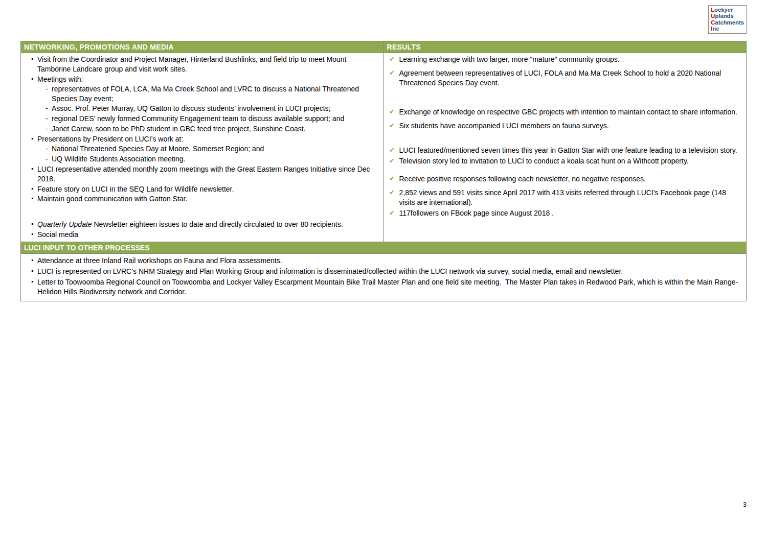Lockyer
Uplands
Catchments
Inc
| NETWORKING, PROMOTIONS AND MEDIA | RESULTS |
| --- | --- |
| Visit from the Coordinator and Project Manager, Hinterland Bushlinks, and field trip to meet Mount Tamborine Landcare group and visit work sites. Meetings with: representatives of FOLA, LCA, Ma Ma Creek School and LVRC to discuss a National Threatened Species Day event; Assoc. Prof. Peter Murray, UQ Gatton to discuss students’ involvement in LUCI projects; regional DES’ newly formed Community Engagement team to discuss available support; and Janet Carew, soon to be PhD student in GBC feed tree project, Sunshine Coast. Presentations by President on LUCI’s work at: National Threatened Species Day at Moore, Somerset Region; and UQ Wildlife Students Association meeting. LUCI representative attended monthly zoom meetings with the Great Eastern Ranges Initiative since Dec 2018. Feature story on LUCI in the SEQ Land for Wildlife newsletter. Maintain good communication with Gatton Star. Quarterly Update Newsletter eighteen issues to date and directly circulated to over 80 recipients. Social media | Learning exchange with two larger, more “mature” community groups. Agreement between representatives of LUCI, FOLA and Ma Ma Creek School to hold a 2020 National Threatened Species Day event. Exchange of knowledge on respective GBC projects with intention to maintain contact to share information. Six students have accompanied LUCI members on fauna surveys. LUCI featured/mentioned seven times this year in Gatton Star with one feature leading to a television story. Television story led to invitation to LUCI to conduct a koala scat hunt on a Withcott property. Receive positive responses following each newsletter, no negative responses. 2,852 views and 591 visits since April 2017 with 413 visits referred through LUCI’s Facebook page (148 visits are international). 117followers on FBook page since August 2018 . |
LUCI INPUT TO OTHER PROCESSES
Attendance at three Inland Rail workshops on Fauna and Flora assessments.
LUCI is represented on LVRC’s NRM Strategy and Plan Working Group and information is disseminated/collected within the LUCI network via survey, social media, email and newsletter.
Letter to Toowoomba Regional Council on Toowoomba and Lockyer Valley Escarpment Mountain Bike Trail Master Plan and one field site meeting. The Master Plan takes in Redwood Park, which is within the Main Range-Helidon Hills Biodiversity network and Corridor.
3